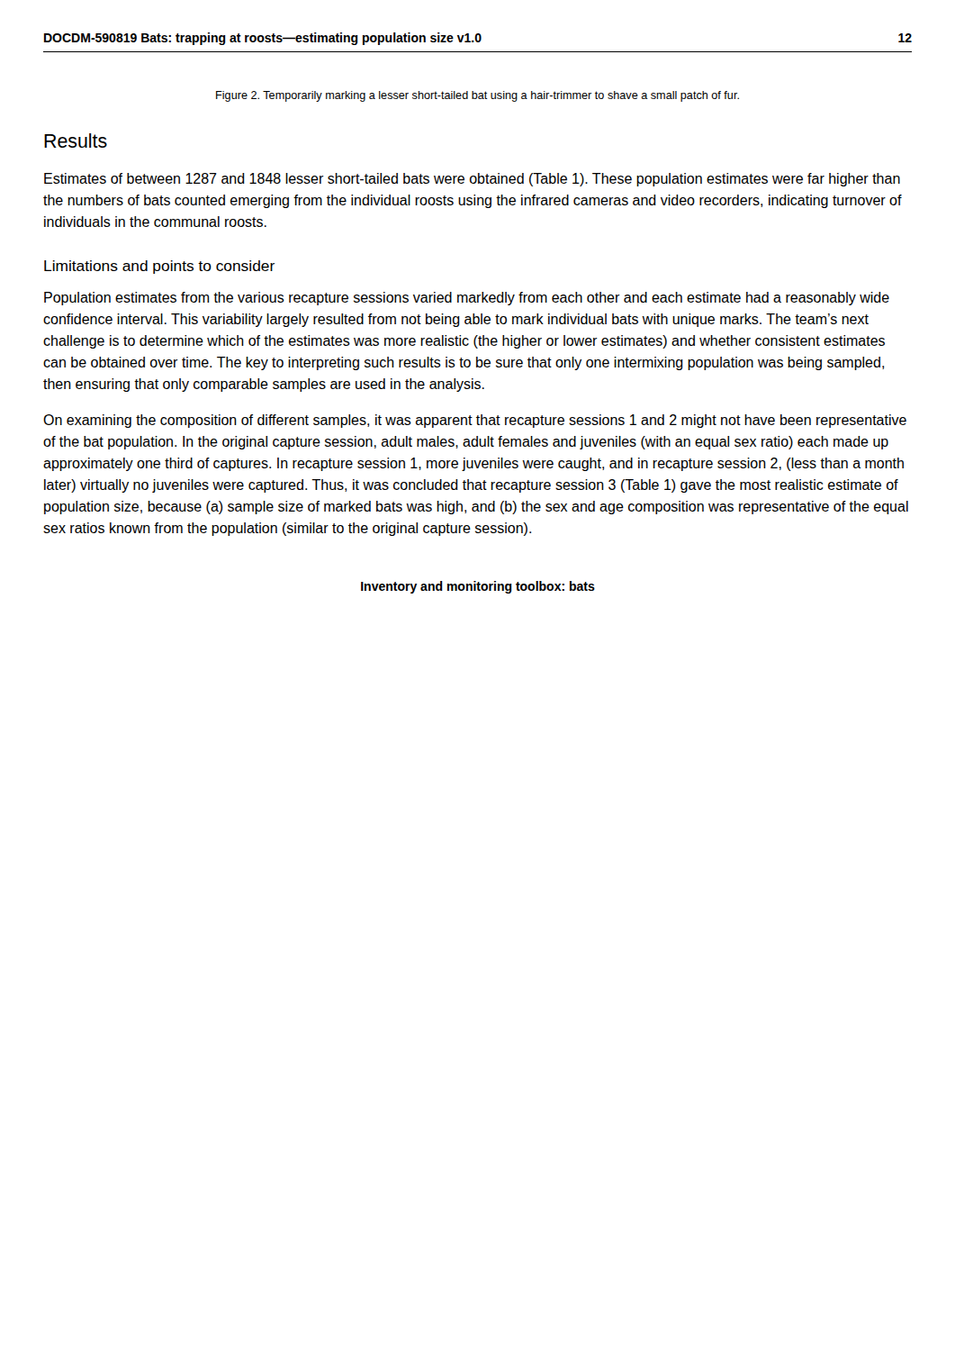DOCDM-590819 Bats: trapping at roosts—estimating population size v1.0 12
Figure 2. Temporarily marking a lesser short-tailed bat using a hair-trimmer to shave a small patch of fur.
Results
Estimates of between 1287 and 1848 lesser short-tailed bats were obtained (Table 1). These population estimates were far higher than the numbers of bats counted emerging from the individual roosts using the infrared cameras and video recorders, indicating turnover of individuals in the communal roosts.
Limitations and points to consider
Population estimates from the various recapture sessions varied markedly from each other and each estimate had a reasonably wide confidence interval. This variability largely resulted from not being able to mark individual bats with unique marks. The team’s next challenge is to determine which of the estimates was more realistic (the higher or lower estimates) and whether consistent estimates can be obtained over time. The key to interpreting such results is to be sure that only one intermixing population was being sampled, then ensuring that only comparable samples are used in the analysis.
On examining the composition of different samples, it was apparent that recapture sessions 1 and 2 might not have been representative of the bat population. In the original capture session, adult males, adult females and juveniles (with an equal sex ratio) each made up approximately one third of captures. In recapture session 1, more juveniles were caught, and in recapture session 2, (less than a month later) virtually no juveniles were captured. Thus, it was concluded that recapture session 3 (Table 1) gave the most realistic estimate of population size, because (a) sample size of marked bats was high, and (b) the sex and age composition was representative of the equal sex ratios known from the population (similar to the original capture session).
Inventory and monitoring toolbox: bats